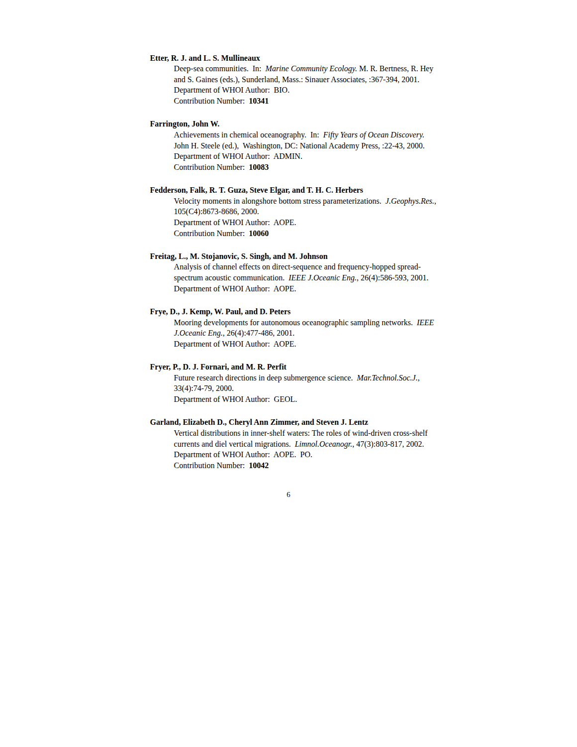Etter, R. J. and L. S. Mullineaux
Deep-sea communities. In: Marine Community Ecology. M. R. Bertness, R. Hey and S. Gaines (eds.), Sunderland, Mass.: Sinauer Associates, :367-394, 2001.
Department of WHOI Author: BIO.
Contribution Number: 10341
Farrington, John W.
Achievements in chemical oceanography. In: Fifty Years of Ocean Discovery. John H. Steele (ed.), Washington, DC: National Academy Press, :22-43, 2000.
Department of WHOI Author: ADMIN.
Contribution Number: 10083
Fedderson, Falk, R. T. Guza, Steve Elgar, and T. H. C. Herbers
Velocity moments in alongshore bottom stress parameterizations. J.Geophys.Res., 105(C4):8673-8686, 2000.
Department of WHOI Author: AOPE.
Contribution Number: 10060
Freitag, L., M. Stojanovic, S. Singh, and M. Johnson
Analysis of channel effects on direct-sequence and frequency-hopped spread-spectrum acoustic communication. IEEE J.Oceanic Eng., 26(4):586-593, 2001.
Department of WHOI Author: AOPE.
Frye, D., J. Kemp, W. Paul, and D. Peters
Mooring developments for autonomous oceanographic sampling networks. IEEE J.Oceanic Eng., 26(4):477-486, 2001.
Department of WHOI Author: AOPE.
Fryer, P., D. J. Fornari, and M. R. Perfit
Future research directions in deep submergence science. Mar.Technol.Soc.J., 33(4):74-79, 2000.
Department of WHOI Author: GEOL.
Garland, Elizabeth D., Cheryl Ann Zimmer, and Steven J. Lentz
Vertical distributions in inner-shelf waters: The roles of wind-driven cross-shelf currents and diel vertical migrations. Limnol.Oceanogr., 47(3):803-817, 2002.
Department of WHOI Author: AOPE. PO.
Contribution Number: 10042
6